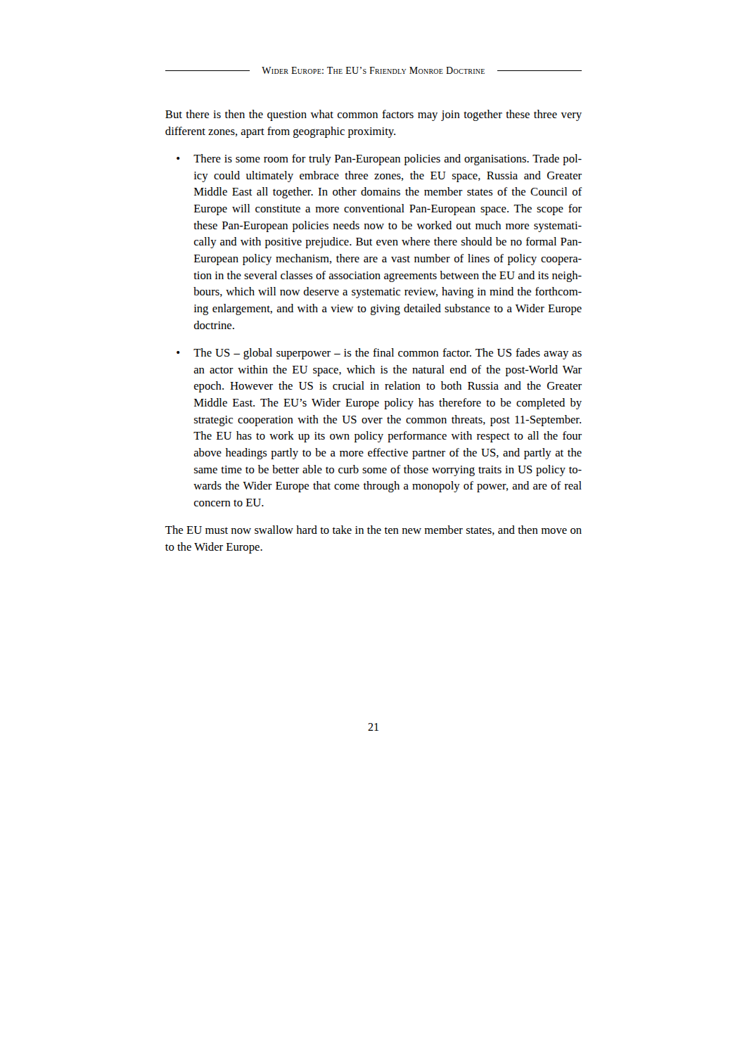Wider Europe: The EU’s Friendly Monroe Doctrine
But there is then the question what common factors may join together these three very different zones, apart from geographic proximity.
There is some room for truly Pan-European policies and organisations. Trade policy could ultimately embrace three zones, the EU space, Russia and Greater Middle East all together. In other domains the member states of the Council of Europe will constitute a more conventional Pan-European space. The scope for these Pan-European policies needs now to be worked out much more systematically and with positive prejudice. But even where there should be no formal Pan-European policy mechanism, there are a vast number of lines of policy cooperation in the several classes of association agreements between the EU and its neighbours, which will now deserve a systematic review, having in mind the forthcoming enlargement, and with a view to giving detailed substance to a Wider Europe doctrine.
The US – global superpower – is the final common factor. The US fades away as an actor within the EU space, which is the natural end of the post-World War epoch. However the US is crucial in relation to both Russia and the Greater Middle East. The EU’s Wider Europe policy has therefore to be completed by strategic cooperation with the US over the common threats, post 11-September. The EU has to work up its own policy performance with respect to all the four above headings partly to be a more effective partner of the US, and partly at the same time to be better able to curb some of those worrying traits in US policy towards the Wider Europe that come through a monopoly of power, and are of real concern to EU.
The EU must now swallow hard to take in the ten new member states, and then move on to the Wider Europe.
21